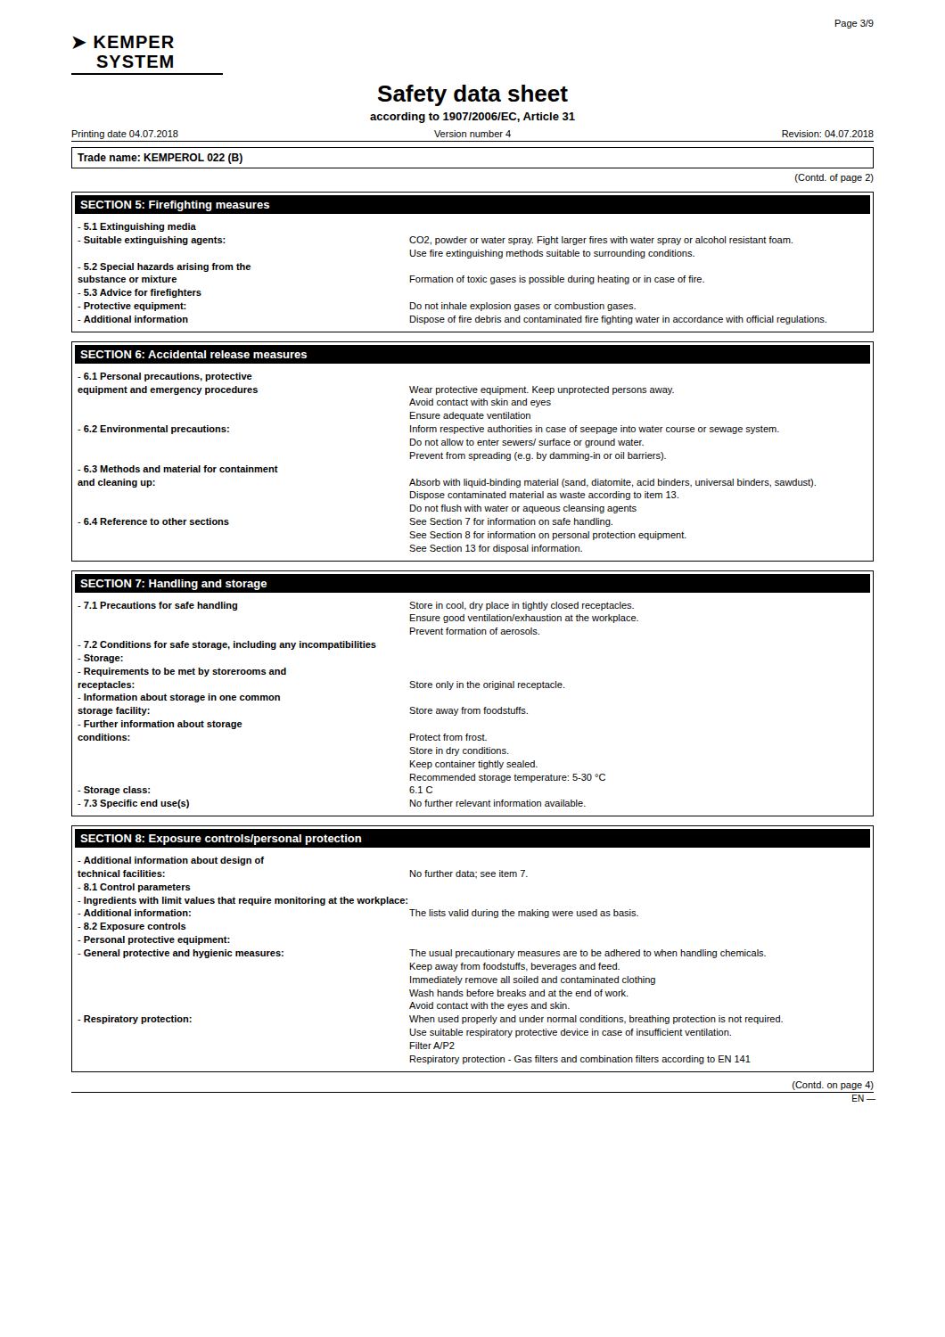Page 3/9
➤ KEMPER SYSTEM
Safety data sheet
according to 1907/2006/EC, Article 31
Printing date 04.07.2018
Version number 4
Revision: 04.07.2018
Trade name: KEMPEROL 022 (B)
(Contd. of page 2)
SECTION 5: Firefighting measures
| - 5.1 Extinguishing media | |
| - Suitable extinguishing agents: | CO2, powder or water spray. Fight larger fires with water spray or alcohol resistant foam. Use fire extinguishing methods suitable to surrounding conditions. |
| - 5.2 Special hazards arising from the substance or mixture | Formation of toxic gases is possible during heating or in case of fire. |
| - 5.3 Advice for firefighters | |
| - Protective equipment: | Do not inhale explosion gases or combustion gases. |
| - Additional information | Dispose of fire debris and contaminated fire fighting water in accordance with official regulations. |
SECTION 6: Accidental release measures
| - 6.1 Personal precautions, protective equipment and emergency procedures | Wear protective equipment. Keep unprotected persons away. Avoid contact with skin and eyes Ensure adequate ventilation |
| - 6.2 Environmental precautions: | Inform respective authorities in case of seepage into water course or sewage system. Do not allow to enter sewers/ surface or ground water. Prevent from spreading (e.g. by damming-in or oil barriers). |
| - 6.3 Methods and material for containment and cleaning up: | Absorb with liquid-binding material (sand, diatomite, acid binders, universal binders, sawdust). Dispose contaminated material as waste according to item 13. Do not flush with water or aqueous cleansing agents |
| - 6.4 Reference to other sections | See Section 7 for information on safe handling. See Section 8 for information on personal protection equipment. See Section 13 for disposal information. |
SECTION 7: Handling and storage
| - 7.1 Precautions for safe handling | Store in cool, dry place in tightly closed receptacles. Ensure good ventilation/exhaustion at the workplace. Prevent formation of aerosols. |
- 7.2 Conditions for safe storage, including any incompatibilities
| - Storage: | |
| - Requirements to be met by storerooms and receptacles: | Store only in the original receptacle. |
| - Information about storage in one common storage facility: | Store away from foodstuffs. |
| - Further information about storage conditions: | Protect from frost. Store in dry conditions. Keep container tightly sealed. Recommended storage temperature: 5-30 °C |
| - Storage class: | 6.1 C |
| - 7.3 Specific end use(s) | No further relevant information available. |
SECTION 8: Exposure controls/personal protection
| - Additional information about design of technical facilities: | No further data; see item 7. |
- 8.1 Control parameters
- Ingredients with limit values that require monitoring at the workplace:
| - Additional information: | The lists valid during the making were used as basis. |
- 8.2 Exposure controls
- Personal protective equipment:
| - General protective and hygienic measures: | The usual precautionary measures are to be adhered to when handling chemicals. Keep away from foodstuffs, beverages and feed. Immediately remove all soiled and contaminated clothing Wash hands before breaks and at the end of work. Avoid contact with the eyes and skin. |
| - Respiratory protection: | When used properly and under normal conditions, breathing protection is not required. Use suitable respiratory protective device in case of insufficient ventilation. Filter A/P2 Respiratory protection - Gas filters and combination filters according to EN 141 |
(Contd. on page 4)
EN —